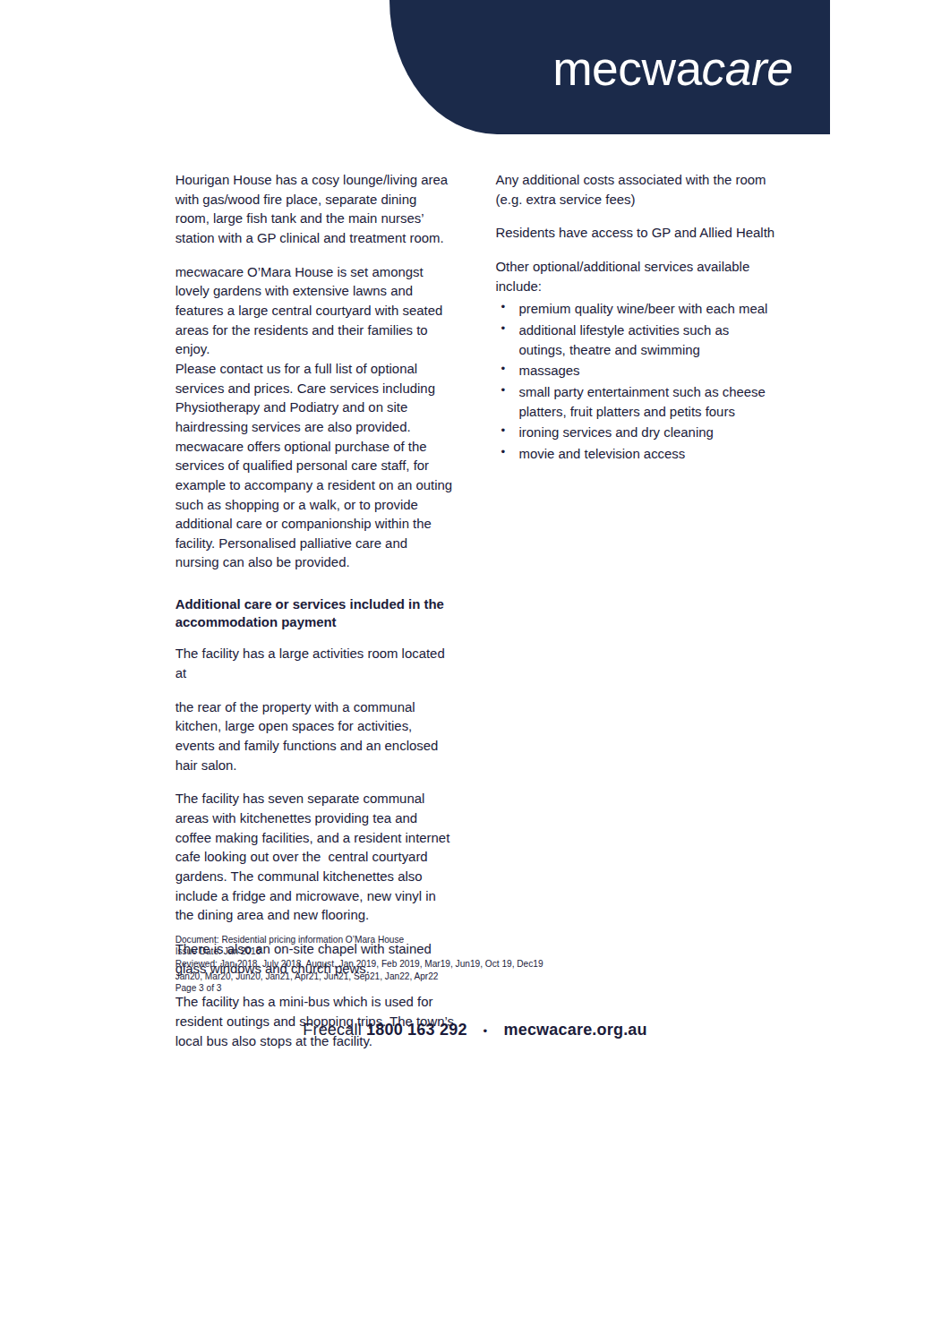mecwacare
Hourigan House has a cosy lounge/living area with gas/wood fire place, separate dining room, large fish tank and the main nurses’ station with a GP clinical and treatment room.
mecwacare O’Mara House is set amongst lovely gardens with extensive lawns and features a large central courtyard with seated areas for the residents and their families to enjoy.
Please contact us for a full list of optional services and prices. Care services including Physiotherapy and Podiatry and on site hairdressing services are also provided. mecwacare offers optional purchase of the services of qualified personal care staff, for example to accompany a resident on an outing such as shopping or a walk, or to provide additional care or companionship within the facility. Personalised palliative care and nursing can also be provided.
Additional care or services included in the accommodation payment
The facility has a large activities room located at
the rear of the property with a communal kitchen, large open spaces for activities, events and family functions and an enclosed hair salon.
The facility has seven separate communal areas with kitchenettes providing tea and coffee making facilities, and a resident internet cafe looking out over the central courtyard gardens. The communal kitchenettes also include a fridge and microwave, new vinyl in the dining area and new flooring.
There is also an on-site chapel with stained glass windows and church pews.
The facility has a mini-bus which is used for resident outings and shopping trips. The town’s local bus also stops at the facility.
Any additional costs associated with the room (e.g. extra service fees)
Residents have access to GP and Allied Health
Other optional/additional services available include:
premium quality wine/beer with each meal
additional lifestyle activities such as outings, theatre and swimming
massages
small party entertainment such as cheese platters, fruit platters and petits fours
ironing services and dry cleaning
movie and television access
Document: Residential pricing information O’Mara House
Issue Date: Jan 2016
Reviewed: Jan 2018, July 2018, August, Jan 2019, Feb 2019, Mar19, Jun19, Oct 19, Dec19
Jan20, Mar20, Jun20, Jan21, Apr21, Jun21, Sep21, Jan22, Apr22
Page 3 of 3
Freecall 1800 163 292•mecwacare.org.au